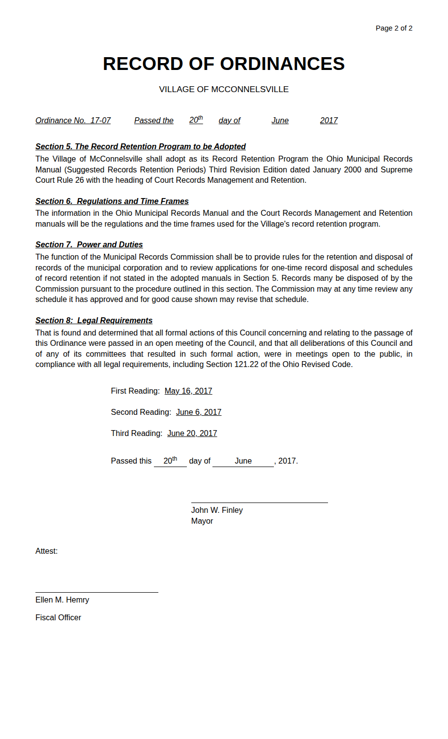Page 2 of 2
RECORD OF ORDINANCES
VILLAGE OF MCCONNELSVILLE
Ordinance No. 17-07 Passed the 20th day of June 2017
Section 5. The Record Retention Program to be Adopted
The Village of McConnelsville shall adopt as its Record Retention Program the Ohio Municipal Records Manual (Suggested Records Retention Periods) Third Revision Edition dated January 2000 and Supreme Court Rule 26 with the heading of Court Records Management and Retention.
Section 6. Regulations and Time Frames
The information in the Ohio Municipal Records Manual and the Court Records Management and Retention manuals will be the regulations and the time frames used for the Village's record retention program.
Section 7. Power and Duties
The function of the Municipal Records Commission shall be to provide rules for the retention and disposal of records of the municipal corporation and to review applications for one-time record disposal and schedules of record retention if not stated in the adopted manuals in Section 5. Records many be disposed of by the Commission pursuant to the procedure outlined in this section. The Commission may at any time review any schedule it has approved and for good cause shown may revise that schedule.
Section 8: Legal Requirements
That is found and determined that all formal actions of this Council concerning and relating to the passage of this Ordinance were passed in an open meeting of the Council, and that all deliberations of this Council and of any of its committees that resulted in such formal action, were in meetings open to the public, in compliance with all legal requirements, including Section 121.22 of the Ohio Revised Code.
First Reading: May 16, 2017
Second Reading: June 6, 2017
Third Reading: June 20, 2017
Passed this 20th day of June, 2017.
John W. Finley
Mayor
Attest:
Ellen M. Hemry
Fiscal Officer